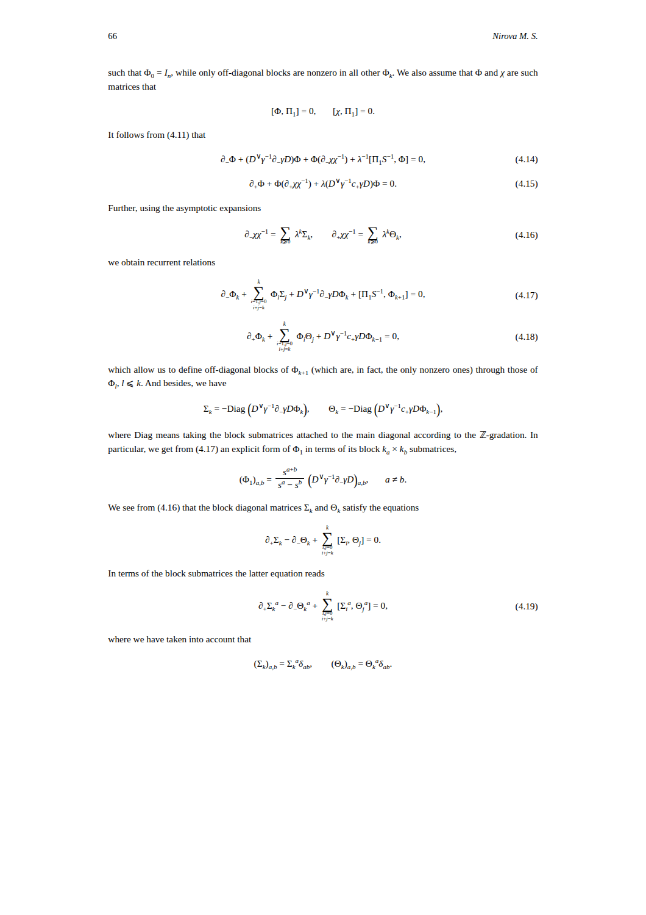66 Nirova M. S.
such that Φ0 = In, while only off-diagonal blocks are nonzero in all other Φk. We also assume that Φ and χ are such matrices that
[Φ, Π1] = 0, [χ, Π1] = 0.
It follows from (4.11) that
∂−Φ + (D∨γ−1∂−γD)Φ + Φ(∂−χχ−1) + λ−1[Π1S−1, Φ] = 0,
(4.14)
∂+Φ + Φ(∂+χχ−1) + λ(D∨γ−1c+γD)Φ = 0.
(4.15)
Further, using the asymptotic expansions
∂−χχ−1 = ∑k⩾0 λkΣk, ∂+χχ−1 = ∑k⩾0 λkΘk,
(4.16)
we obtain recurrent relations
∂−Φk + k ∑ i=1,j=0 i+j=k ΦiΣj + D∨γ−1∂−γDΦk + [Π1S−1, Φk+1] = 0,
(4.17)
∂+Φk + k ∑ i=1,j=0 i+j=k ΦiΘj + D∨γ−1c+γDΦk−1 = 0,
(4.18)
which allow us to define off-diagonal blocks of Φk+1 (which are, in fact, the only nonzero ones) through those of Φl, l ⩽ k. And besides, we have
Σk = −Diag (D∨γ−1∂−γDΦk), Θk = −Diag (D∨γ−1c+γDΦk−1),
where Diag means taking the block submatrices attached to the main diagonal according to the ℤ-gradation. In particular, we get from (4.17) an explicit form of Φ1 in terms of its block ka × kb submatrices,
(Φ1)a,b = sa+b sa − sb (D∨γ−1∂−γD)a,b, a ≠ b.
We see from (4.16) that the block diagonal matrices Σk and Θk satisfy the equations
∂+Σk − ∂−Θk + k ∑ i,j=0 i+j=k [Σi, Θj] = 0.
In terms of the block submatrices the latter equation reads
∂+Σka − ∂−Θka + k ∑ i,j=0 i+j=k [Σia, Θja] = 0,
(4.19)
where we have taken into account that
(Σk)a,b = Σkaδab, (Θk)a,b = Θkaδab.